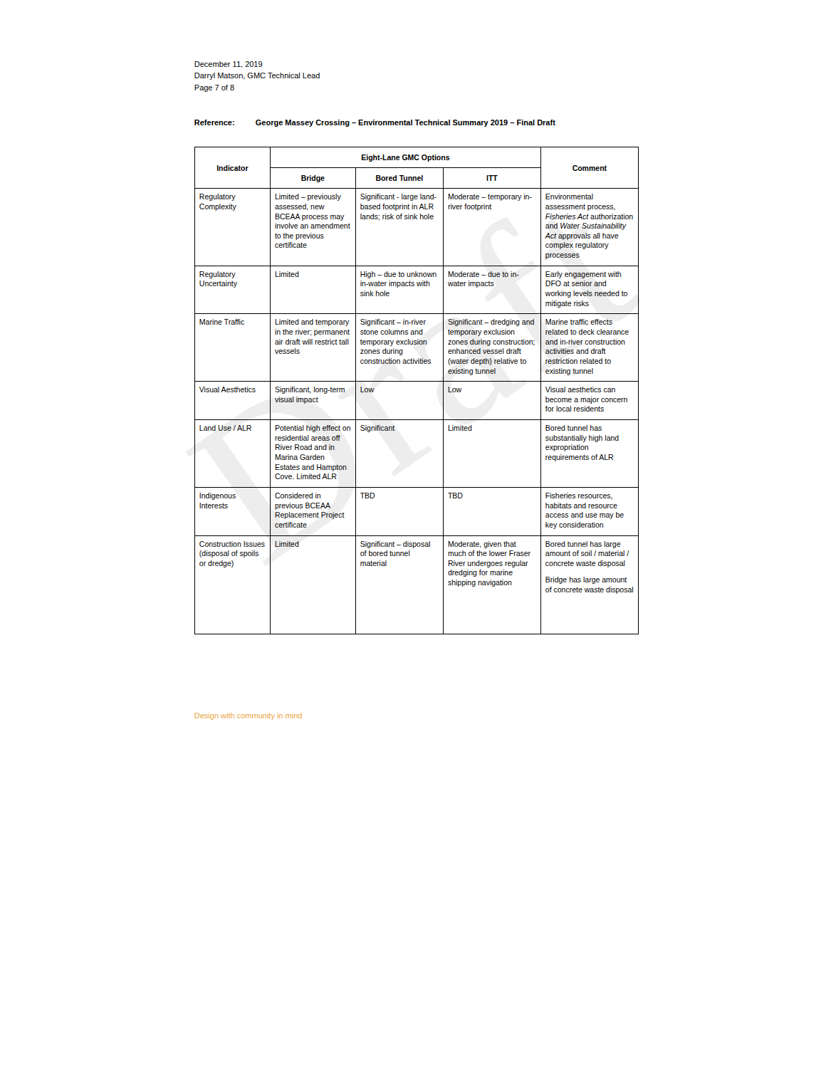Draft
December 11, 2019
Darryl Matson, GMC Technical Lead
Page 7 of 8
Reference: George Massey Crossing – Environmental Technical Summary 2019 – Final Draft
| Indicator | Eight-Lane GMC Options | Comment |
| --- | --- | --- |
| Bridge | Bored Tunnel | ITT |
| Regulatory Complexity | Limited – previously assessed, new BCEAA process may involve an amendment to the previous certificate | Significant - large land-based footprint in ALR lands; risk of sink hole | Moderate – temporary in-river footprint | Environmental assessment process, Fisheries Act authorization and Water Sustainability Act approvals all have complex regulatory processes |
| Regulatory Uncertainty | Limited | High – due to unknown in-water impacts with sink hole | Moderate – due to in-water impacts | Early engagement with DFO at senior and working levels needed to mitigate risks |
| Marine Traffic | Limited and temporary in the river; permanent air draft will restrict tall vessels | Significant – in-river stone columns and temporary exclusion zones during construction activities | Significant – dredging and temporary exclusion zones during construction; enhanced vessel draft (water depth) relative to existing tunnel | Marine traffic effects related to deck clearance and in-river construction activities and draft restriction related to existing tunnel |
| Visual Aesthetics | Significant, long-term visual impact | Low | Low | Visual aesthetics can become a major concern for local residents |
| Land Use / ALR | Potential high effect on residential areas off River Road and in Marina Garden Estates and Hampton Cove. Limited ALR | Significant | Limited | Bored tunnel has substantially high land expropriation requirements of ALR |
| Indigenous Interests | Considered in previous BCEAA Replacement Project certificate | TBD | TBD | Fisheries resources, habitats and resource access and use may be key consideration |
| Construction Issues (disposal of spoils or dredge) | Limited | Significant – disposal of bored tunnel material | Moderate, given that much of the lower Fraser River undergoes regular dredging for marine shipping navigation | Bored tunnel has large amount of soil / material / concrete waste disposal Bridge has large amount of concrete waste disposal |
Design with community in mind